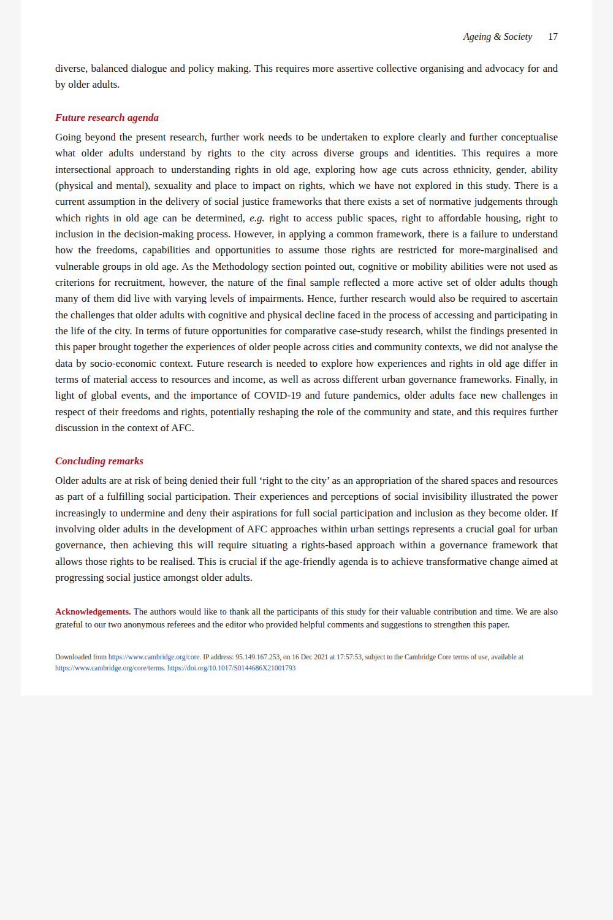Ageing & Society 17
diverse, balanced dialogue and policy making. This requires more assertive collective organising and advocacy for and by older adults.
Future research agenda
Going beyond the present research, further work needs to be undertaken to explore clearly and further conceptualise what older adults understand by rights to the city across diverse groups and identities. This requires a more intersectional approach to understanding rights in old age, exploring how age cuts across ethnicity, gender, ability (physical and mental), sexuality and place to impact on rights, which we have not explored in this study. There is a current assumption in the delivery of social justice frameworks that there exists a set of normative judgements through which rights in old age can be determined, e.g. right to access public spaces, right to affordable housing, right to inclusion in the decision-making process. However, in applying a common framework, there is a failure to understand how the freedoms, capabilities and opportunities to assume those rights are restricted for more-marginalised and vulnerable groups in old age. As the Methodology section pointed out, cognitive or mobility abilities were not used as criterions for recruitment, however, the nature of the final sample reflected a more active set of older adults though many of them did live with varying levels of impairments. Hence, further research would also be required to ascertain the challenges that older adults with cognitive and physical decline faced in the process of accessing and participating in the life of the city. In terms of future opportunities for comparative case-study research, whilst the findings presented in this paper brought together the experiences of older people across cities and community contexts, we did not analyse the data by socio-economic context. Future research is needed to explore how experiences and rights in old age differ in terms of material access to resources and income, as well as across different urban governance frameworks. Finally, in light of global events, and the importance of COVID-19 and future pandemics, older adults face new challenges in respect of their freedoms and rights, potentially reshaping the role of the community and state, and this requires further discussion in the context of AFC.
Concluding remarks
Older adults are at risk of being denied their full ‘right to the city’ as an appropriation of the shared spaces and resources as part of a fulfilling social participation. Their experiences and perceptions of social invisibility illustrated the power increasingly to undermine and deny their aspirations for full social participation and inclusion as they become older. If involving older adults in the development of AFC approaches within urban settings represents a crucial goal for urban governance, then achieving this will require situating a rights-based approach within a governance framework that allows those rights to be realised. This is crucial if the age-friendly agenda is to achieve transformative change aimed at progressing social justice amongst older adults.
Acknowledgements. The authors would like to thank all the participants of this study for their valuable contribution and time. We are also grateful to our two anonymous referees and the editor who provided helpful comments and suggestions to strengthen this paper.
Downloaded from https://www.cambridge.org/core. IP address: 95.149.167.253, on 16 Dec 2021 at 17:57:53, subject to the Cambridge Core terms of use, available at https://www.cambridge.org/core/terms. https://doi.org/10.1017/S0144686X21001793